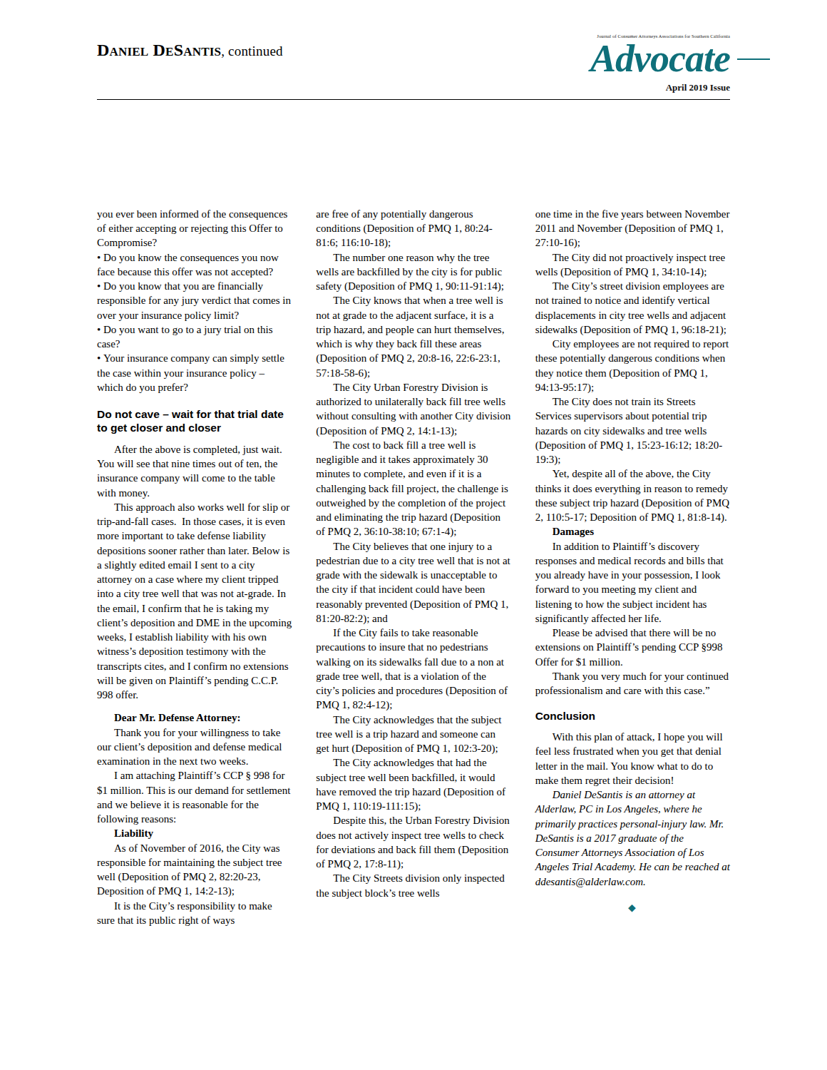Daniel DeSantis, continued
Journal of Consumer Attorneys Associations for Southern California
Advocate
April 2019 Issue
you ever been informed of the consequences of either accepting or rejecting this Offer to Compromise?
Do you know the consequences you now face because this offer was not accepted?
Do you know that you are financially responsible for any jury verdict that comes in over your insurance policy limit?
Do you want to go to a jury trial on this case?
Your insurance company can simply settle the case within your insurance policy – which do you prefer?
Do not cave – wait for that trial date to get closer and closer
After the above is completed, just wait. You will see that nine times out of ten, the insurance company will come to the table with money.
This approach also works well for slip or trip-and-fall cases. In those cases, it is even more important to take defense liability depositions sooner rather than later. Below is a slightly edited email I sent to a city attorney on a case where my client tripped into a city tree well that was not at-grade. In the email, I confirm that he is taking my client’s deposition and DME in the upcoming weeks, I establish liability with his own witness’s deposition testimony with the transcripts cites, and I confirm no extensions will be given on Plaintiff’s pending C.C.P. 998 offer.
Dear Mr. Defense Attorney:
Thank you for your willingness to take our client’s deposition and defense medical examination in the next two weeks.
I am attaching Plaintiff’s CCP § 998 for $1 million. This is our demand for settlement and we believe it is reasonable for the following reasons:
Liability
As of November of 2016, the City was responsible for maintaining the subject tree well (Deposition of PMQ 2, 82:20-23, Deposition of PMQ 1, 14:2-13);
It is the City’s responsibility to make sure that its public right of ways
are free of any potentially dangerous conditions (Deposition of PMQ 1, 80:24-81:6; 116:10-18);
The number one reason why the tree wells are backfilled by the city is for public safety (Deposition of PMQ 1, 90:11-91:14);
The City knows that when a tree well is not at grade to the adjacent surface, it is a trip hazard, and people can hurt themselves, which is why they back fill these areas (Deposition of PMQ 2, 20:8-16, 22:6-23:1, 57:18-58-6);
The City Urban Forestry Division is authorized to unilaterally back fill tree wells without consulting with another City division (Deposition of PMQ 2, 14:1-13);
The cost to back fill a tree well is negligible and it takes approximately 30 minutes to complete, and even if it is a challenging back fill project, the challenge is outweighed by the completion of the project and eliminating the trip hazard (Deposition of PMQ 2, 36:10-38:10; 67:1-4);
The City believes that one injury to a pedestrian due to a city tree well that is not at grade with the sidewalk is unacceptable to the city if that incident could have been reasonably prevented (Deposition of PMQ 1, 81:20-82:2); and
If the City fails to take reasonable precautions to insure that no pedestrians walking on its sidewalks fall due to a non at grade tree well, that is a violation of the city’s policies and procedures (Deposition of PMQ 1, 82:4-12);
The City acknowledges that the subject tree well is a trip hazard and someone can get hurt (Deposition of PMQ 1, 102:3-20);
The City acknowledges that had the subject tree well been backfilled, it would have removed the trip hazard (Deposition of PMQ 1, 110:19-111:15);
Despite this, the Urban Forestry Division does not actively inspect tree wells to check for deviations and back fill them (Deposition of PMQ 2, 17:8-11);
The City Streets division only inspected the subject block’s tree wells
one time in the five years between November 2011 and November (Deposition of PMQ 1, 27:10-16);
The City did not proactively inspect tree wells (Deposition of PMQ 1, 34:10-14);
The City’s street division employees are not trained to notice and identify vertical displacements in city tree wells and adjacent sidewalks (Deposition of PMQ 1, 96:18-21);
City employees are not required to report these potentially dangerous conditions when they notice them (Deposition of PMQ 1, 94:13-95:17);
The City does not train its Streets Services supervisors about potential trip hazards on city sidewalks and tree wells (Deposition of PMQ 1, 15:23-16:12; 18:20-19:3);
Yet, despite all of the above, the City thinks it does everything in reason to remedy these subject trip hazard (Deposition of PMQ 2, 110:5-17; Deposition of PMQ 1, 81:8-14).
Damages
In addition to Plaintiff’s discovery responses and medical records and bills that you already have in your possession, I look forward to you meeting my client and listening to how the subject incident has significantly affected her life.
Please be advised that there will be no extensions on Plaintiff’s pending CCP §998 Offer for $1 million.
Thank you very much for your continued professionalism and care with this case.”
Conclusion
With this plan of attack, I hope you will feel less frustrated when you get that denial letter in the mail. You know what to do to make them regret their decision!
Daniel DeSantis is an attorney at Alderlaw, PC in Los Angeles, where he primarily practices personal-injury law. Mr. DeSantis is a 2017 graduate of the Consumer Attorneys Association of Los Angeles Trial Academy. He can be reached at ddesantis@alderlaw.com.
◆